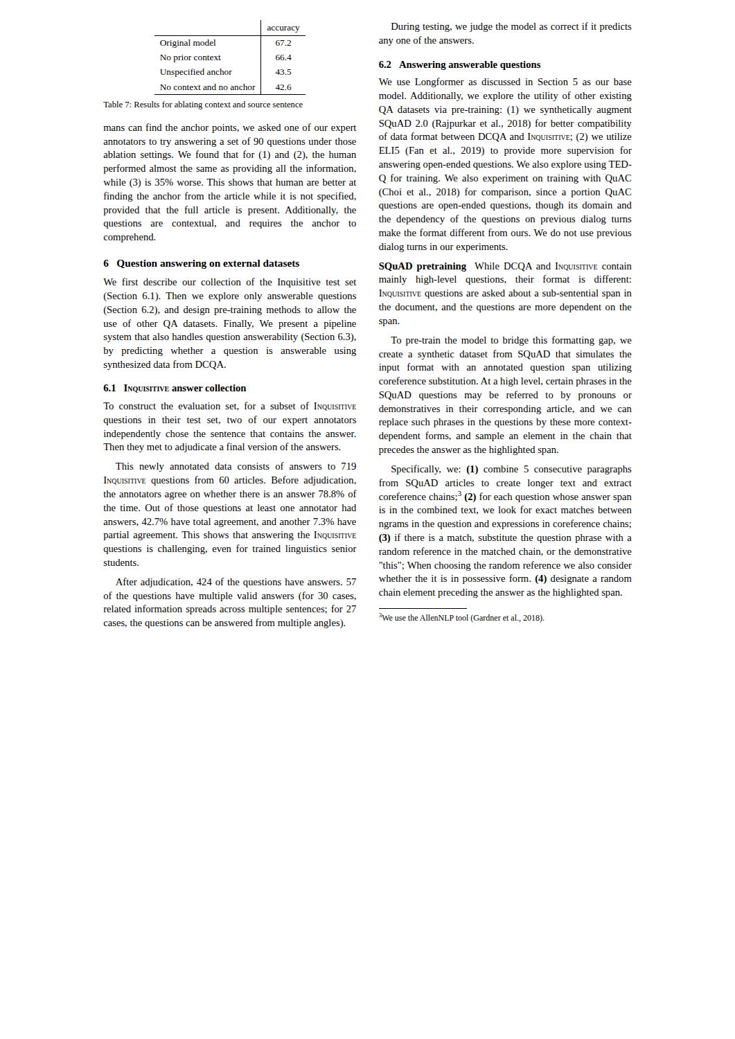| | accuracy |
| --- | --- |
| Original model | 67.2 |
| No prior context | 66.4 |
| Unspecified anchor | 43.5 |
| No context and no anchor | 42.6 |
Table 7: Results for ablating context and source sentence
mans can find the anchor points, we asked one of our expert annotators to try answering a set of 90 questions under those ablation settings. We found that for (1) and (2), the human performed almost the same as providing all the information, while (3) is 35% worse. This shows that human are better at finding the anchor from the article while it is not specified, provided that the full article is present. Additionally, the questions are contextual, and requires the anchor to comprehend.
6 Question answering on external datasets
We first describe our collection of the Inquisitive test set (Section 6.1). Then we explore only answerable questions (Section 6.2), and design pre-training methods to allow the use of other QA datasets. Finally, We present a pipeline system that also handles question answerability (Section 6.3), by predicting whether a question is answerable using synthesized data from DCQA.
6.1 Inquisitive answer collection
To construct the evaluation set, for a subset of Inquisitive questions in their test set, two of our expert annotators independently chose the sentence that contains the answer. Then they met to adjudicate a final version of the answers.
This newly annotated data consists of answers to 719 Inquisitive questions from 60 articles. Before adjudication, the annotators agree on whether there is an answer 78.8% of the time. Out of those questions at least one annotator had answers, 42.7% have total agreement, and another 7.3% have partial agreement. This shows that answering the Inquisitive questions is challenging, even for trained linguistics senior students.
After adjudication, 424 of the questions have answers. 57 of the questions have multiple valid answers (for 30 cases, related information spreads across multiple sentences; for 27 cases, the questions can be answered from multiple angles).
During testing, we judge the model as correct if it predicts any one of the answers.
6.2 Answering answerable questions
We use Longformer as discussed in Section 5 as our base model. Additionally, we explore the utility of other existing QA datasets via pre-training: (1) we synthetically augment SQuAD 2.0 (Rajpurkar et al., 2018) for better compatibility of data format between DCQA and Inquisitive; (2) we utilize ELI5 (Fan et al., 2019) to provide more supervision for answering open-ended questions. We also explore using TED-Q for training. We also experiment on training with QuAC (Choi et al., 2018) for comparison, since a portion QuAC questions are open-ended questions, though its domain and the dependency of the questions on previous dialog turns make the format different from ours. We do not use previous dialog turns in our experiments.
SQuAD pretraining While DCQA and Inquisitive contain mainly high-level questions, their format is different: Inquisitive questions are asked about a sub-sentential span in the document, and the questions are more dependent on the span.
To pre-train the model to bridge this formatting gap, we create a synthetic dataset from SQuAD that simulates the input format with an annotated question span utilizing coreference substitution. At a high level, certain phrases in the SQuAD questions may be referred to by pronouns or demonstratives in their corresponding article, and we can replace such phrases in the questions by these more context-dependent forms, and sample an element in the chain that precedes the answer as the highlighted span.
Specifically, we: (1) combine 5 consecutive paragraphs from SQuAD articles to create longer text and extract coreference chains;3 (2) for each question whose answer span is in the combined text, we look for exact matches between ngrams in the question and expressions in coreference chains; (3) if there is a match, substitute the question phrase with a random reference in the matched chain, or the demonstrative "this"; When choosing the random reference we also consider whether the it is in possessive form. (4) designate a random chain element preceding the answer as the highlighted span.
3We use the AllenNLP tool (Gardner et al., 2018).